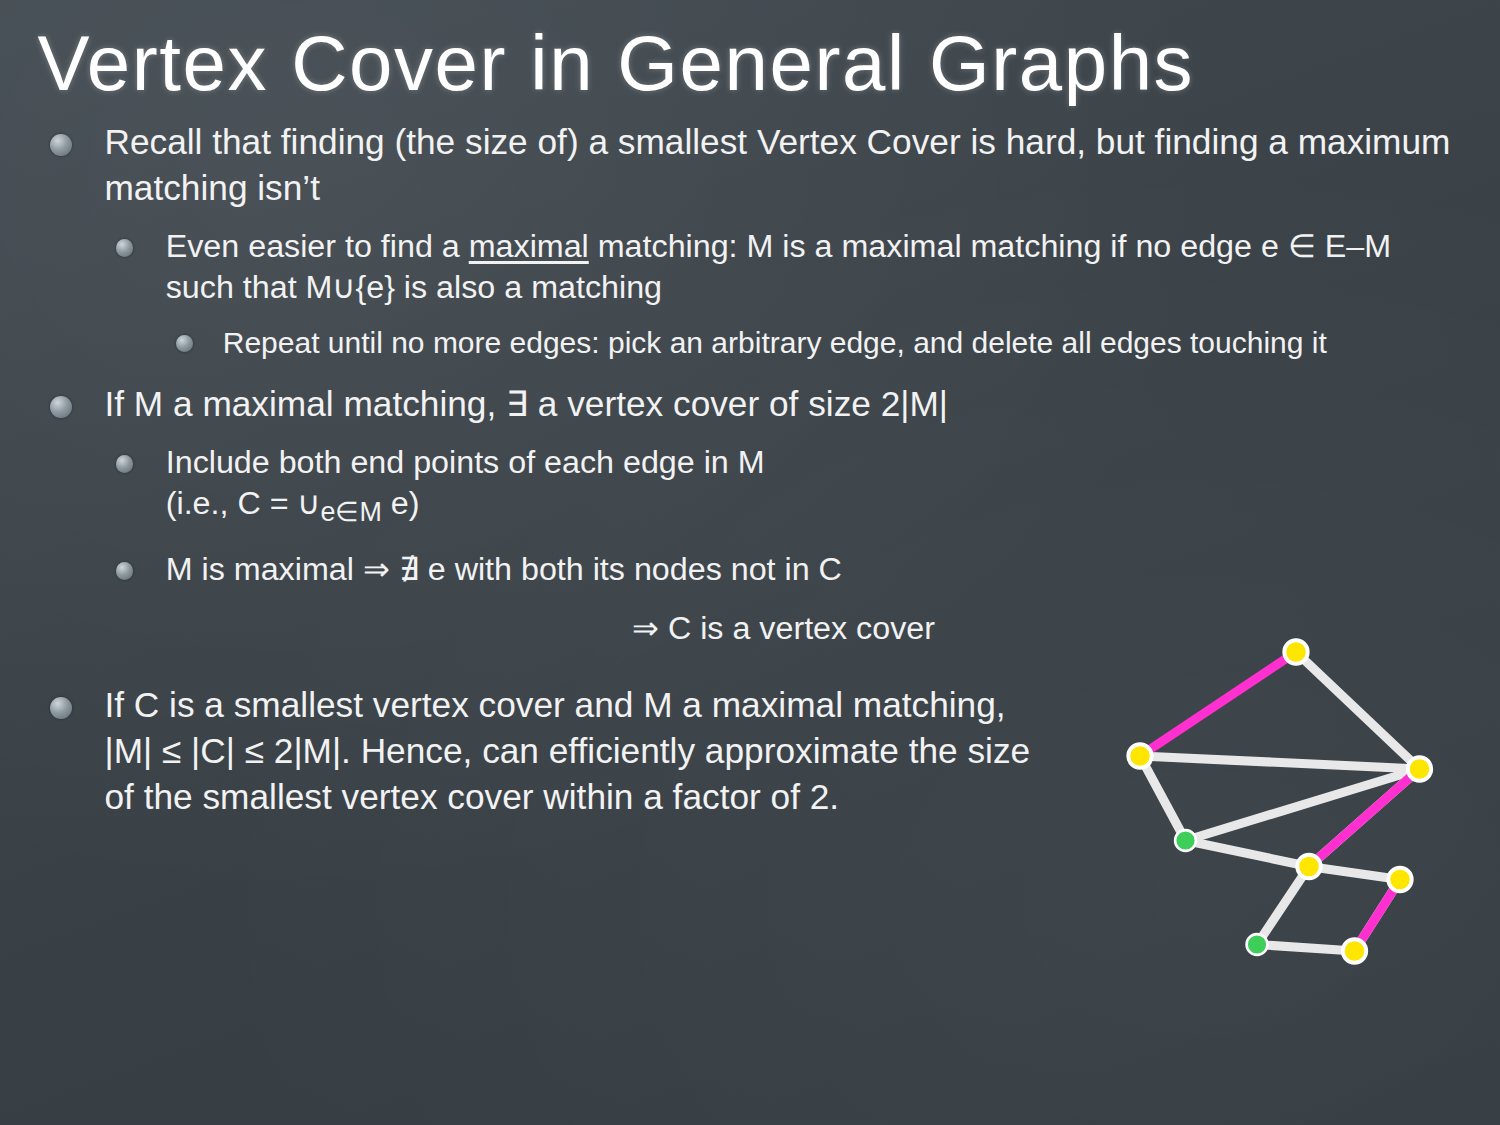Vertex Cover in General Graphs
Recall that finding (the size of) a smallest Vertex Cover is hard, but finding a maximum matching isn’t
Even easier to find a maximal matching: M is a maximal matching if no edge e ∈ E–M such that M∪{e} is also a matching
Repeat until no more edges: pick an arbitrary edge, and delete all edges touching it
If M a maximal matching, ∃ a vertex cover of size 2|M|
Include both end points of each edge in M
(i.e., C = ∪e∈M e)
M is maximal ⇒ ∄ e with both its nodes not in C
⇒ C is a vertex cover
If C is a smallest vertex cover and M a maximal matching,
|M| ≤ |C| ≤ 2|M|. Hence, can efficiently approximate the size
of the smallest vertex cover within a factor of 2.